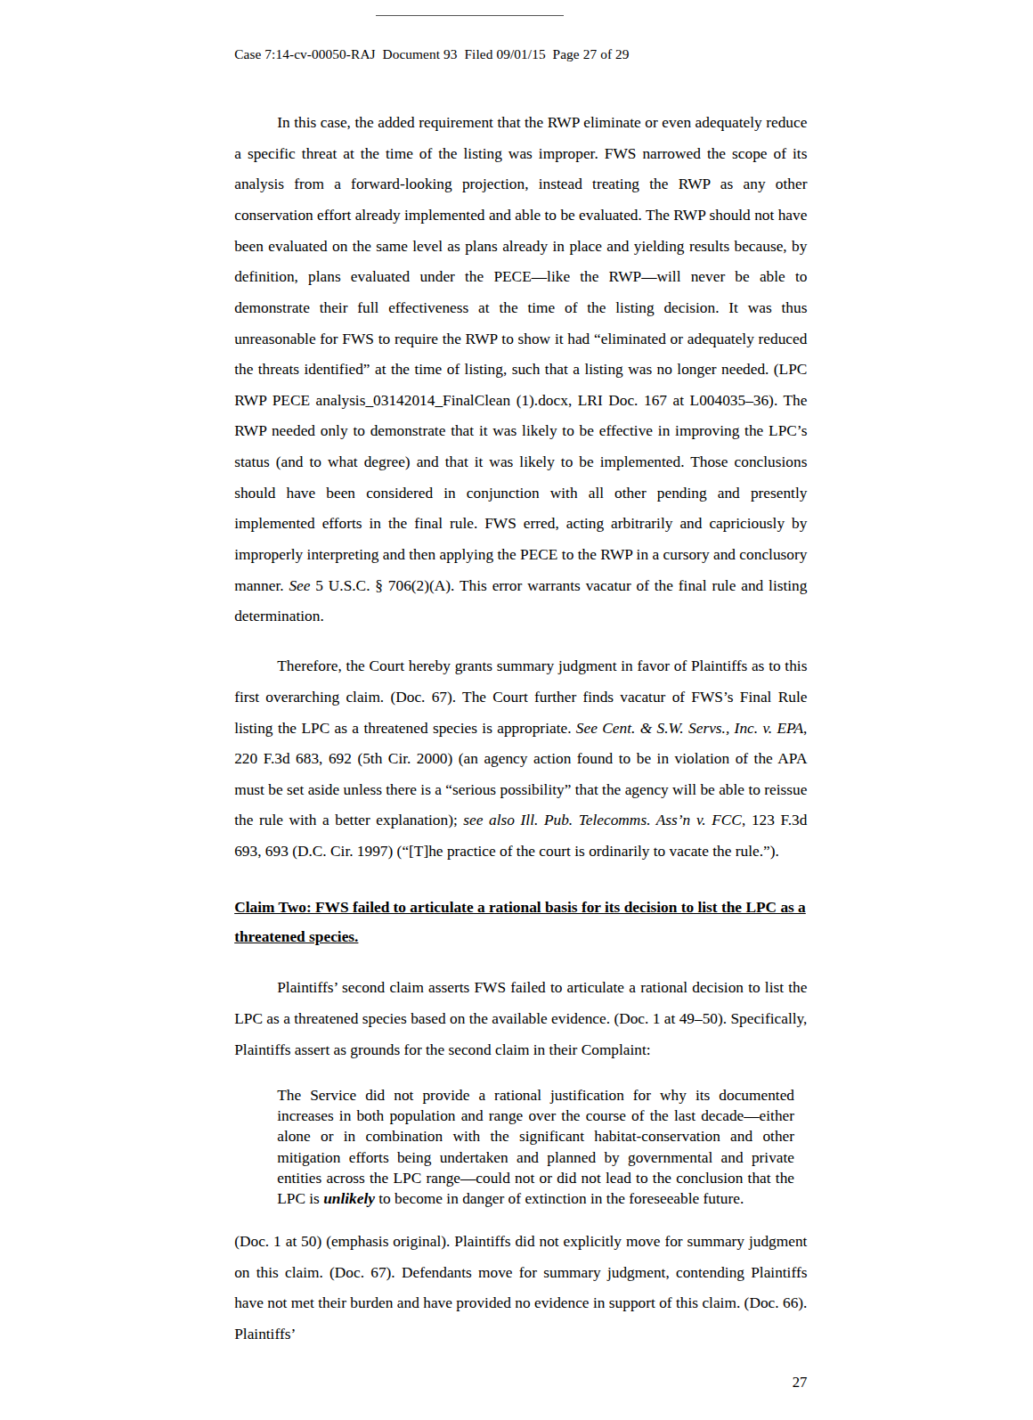Case 7:14-cv-00050-RAJ Document 93 Filed 09/01/15 Page 27 of 29
In this case, the added requirement that the RWP eliminate or even adequately reduce a specific threat at the time of the listing was improper. FWS narrowed the scope of its analysis from a forward-looking projection, instead treating the RWP as any other conservation effort already implemented and able to be evaluated. The RWP should not have been evaluated on the same level as plans already in place and yielding results because, by definition, plans evaluated under the PECE—like the RWP—will never be able to demonstrate their full effectiveness at the time of the listing decision. It was thus unreasonable for FWS to require the RWP to show it had “eliminated or adequately reduced the threats identified” at the time of listing, such that a listing was no longer needed. (LPC RWP PECE analysis_03142014_FinalClean (1).docx, LRI Doc. 167 at L004035–36). The RWP needed only to demonstrate that it was likely to be effective in improving the LPC’s status (and to what degree) and that it was likely to be implemented. Those conclusions should have been considered in conjunction with all other pending and presently implemented efforts in the final rule. FWS erred, acting arbitrarily and capriciously by improperly interpreting and then applying the PECE to the RWP in a cursory and conclusory manner. See 5 U.S.C. § 706(2)(A). This error warrants vacatur of the final rule and listing determination.
Therefore, the Court hereby grants summary judgment in favor of Plaintiffs as to this first overarching claim. (Doc. 67). The Court further finds vacatur of FWS’s Final Rule listing the LPC as a threatened species is appropriate. See Cent. & S.W. Servs., Inc. v. EPA, 220 F.3d 683, 692 (5th Cir. 2000) (an agency action found to be in violation of the APA must be set aside unless there is a “serious possibility” that the agency will be able to reissue the rule with a better explanation); see also Ill. Pub. Telecomms. Ass’n v. FCC, 123 F.3d 693, 693 (D.C. Cir. 1997) (“[T]he practice of the court is ordinarily to vacate the rule.”).
Claim Two: FWS failed to articulate a rational basis for its decision to list the LPC as a threatened species.
Plaintiffs’ second claim asserts FWS failed to articulate a rational decision to list the LPC as a threatened species based on the available evidence. (Doc. 1 at 49–50). Specifically, Plaintiffs assert as grounds for the second claim in their Complaint:
The Service did not provide a rational justification for why its documented increases in both population and range over the course of the last decade—either alone or in combination with the significant habitat-conservation and other mitigation efforts being undertaken and planned by governmental and private entities across the LPC range—could not or did not lead to the conclusion that the LPC is unlikely to become in danger of extinction in the foreseeable future.
(Doc. 1 at 50) (emphasis original). Plaintiffs did not explicitly move for summary judgment on this claim. (Doc. 67). Defendants move for summary judgment, contending Plaintiffs have not met their burden and have provided no evidence in support of this claim. (Doc. 66). Plaintiffs’
27